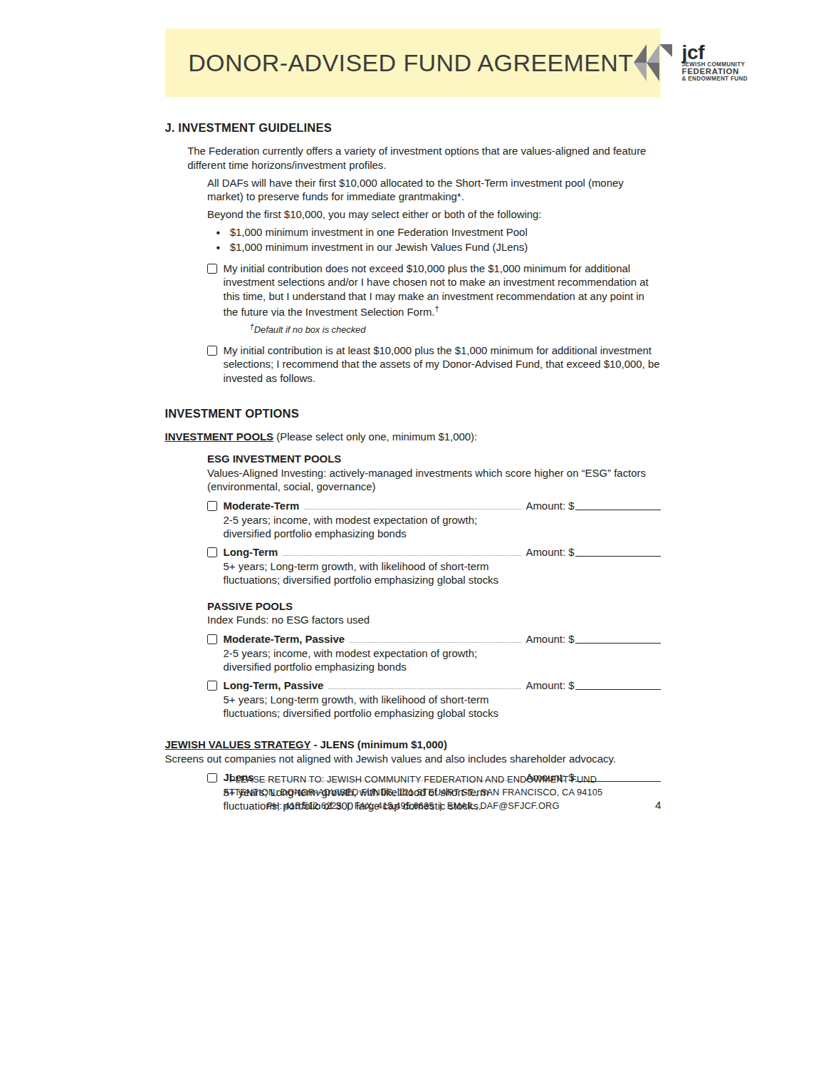DONOR-ADVISED FUND AGREEMENT
jcf JEWISH COMMUNITY FEDERATION & ENDOWMENT FUND
J. INVESTMENT GUIDELINES
The Federation currently offers a variety of investment options that are values-aligned and feature different time horizons/investment profiles.
All DAFs will have their first $10,000 allocated to the Short-Term investment pool (money market) to preserve funds for immediate grantmaking*.
Beyond the first $10,000, you may select either or both of the following:
$1,000 minimum investment in one Federation Investment Pool
$1,000 minimum investment in our Jewish Values Fund (JLens)
My initial contribution does not exceed $10,000 plus the $1,000 minimum for additional investment selections and/or I have chosen not to make an investment recommendation at this time, but I understand that I may make an investment recommendation at any point in the future via the Investment Selection Form.†
†Default if no box is checked
My initial contribution is at least $10,000 plus the $1,000 minimum for additional investment selections; I recommend that the assets of my Donor-Advised Fund, that exceed $10,000, be invested as follows.
INVESTMENT OPTIONS
INVESTMENT POOLS (Please select only one, minimum $1,000):
ESG INVESTMENT POOLS
Values-Aligned Investing: actively-managed investments which score higher on “ESG” factors (environmental, social, governance)
Moderate-Term Amount: $
2-5 years; income, with modest expectation of growth;
diversified portfolio emphasizing bonds
Long-Term Amount: $
5+ years; Long-term growth, with likelihood of short-term
fluctuations; diversified portfolio emphasizing global stocks
PASSIVE POOLS
Index Funds: no ESG factors used
Moderate-Term, Passive Amount: $
2-5 years; income, with modest expectation of growth;
diversified portfolio emphasizing bonds
Long-Term, Passive Amount: $
5+ years; Long-term growth, with likelihood of short-term
fluctuations; diversified portfolio emphasizing global stocks
JEWISH VALUES STRATEGY - JLENS (minimum $1,000)
Screens out companies not aligned with Jewish values and also includes shareholder advocacy.
JLens Amount: $
5+ years; Long-term growth, with likelihood of short-term
fluctuations; portfolio of 300 large cap domestic stocks.
PLEASE RETURN TO: JEWISH COMMUNITY FEDERATION AND ENDOWMENT FUND
ATTENTION: DONOR-ADVISED FUNDS, 121 STEUART ST., SAN FRANCISCO, CA 94105
PH: 415.512.6225 | FAX: 415.495.6635 | EMAIL: DAF@SFJCF.ORG
4